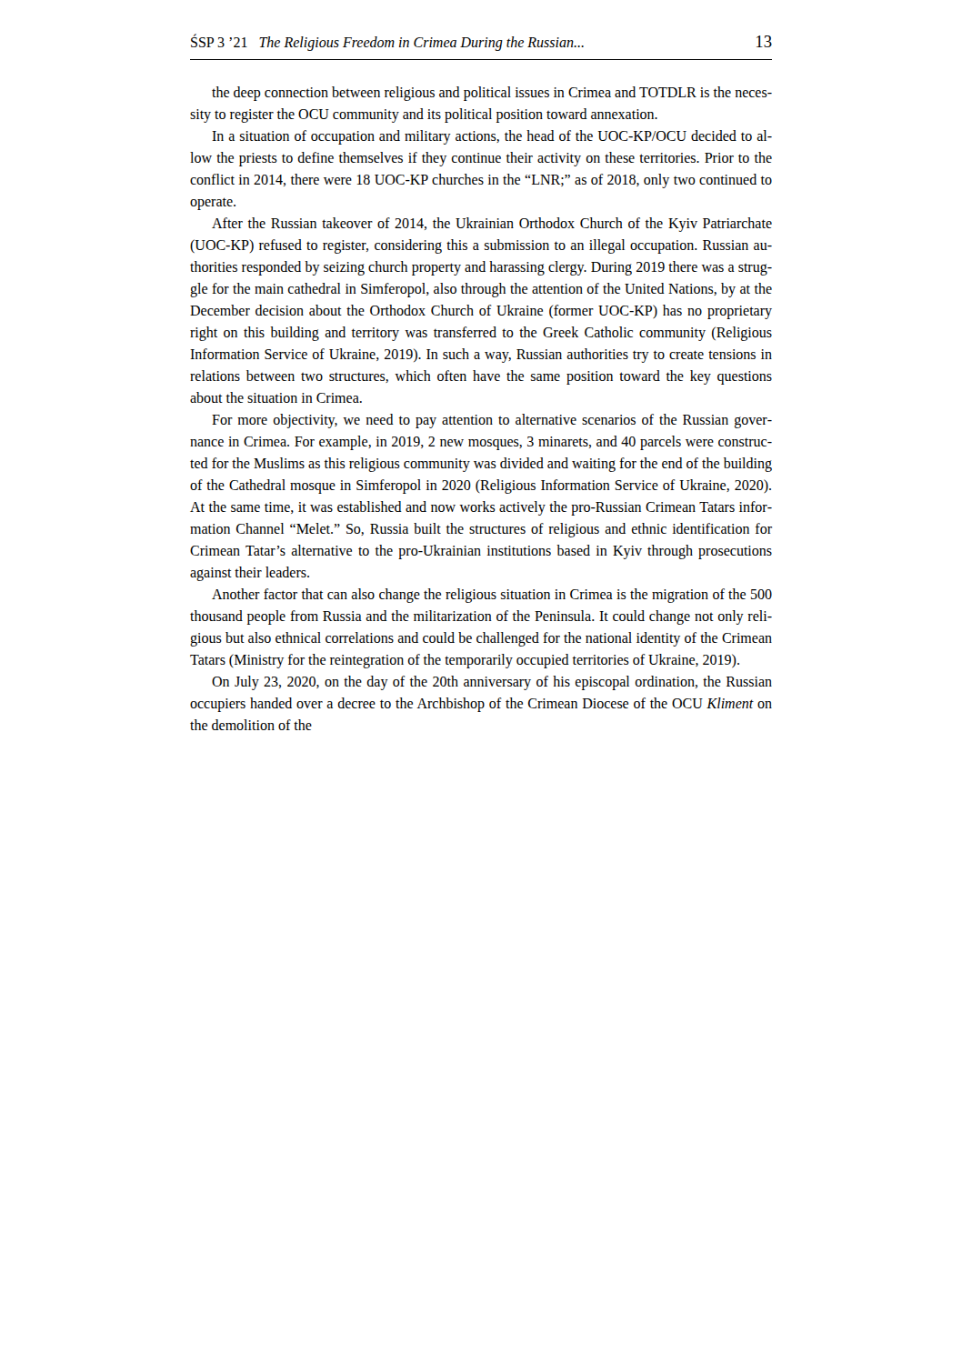ŚSP 3 ’21 The Religious Freedom in Crimea During the Russian... 13
the deep connection between religious and political issues in Crimea and TOTDLR is the necessity to register the OCU community and its political position toward annexation.
In a situation of occupation and military actions, the head of the UOC-KP/OCU decided to allow the priests to define themselves if they continue their activity on these territories. Prior to the conflict in 2014, there were 18 UOC-KP churches in the “LNR;” as of 2018, only two continued to operate.
After the Russian takeover of 2014, the Ukrainian Orthodox Church of the Kyiv Patriarchate (UOC-KP) refused to register, considering this a submission to an illegal occupation. Russian authorities responded by seizing church property and harassing clergy. During 2019 there was a struggle for the main cathedral in Simferopol, also through the attention of the United Nations, by at the December decision about the Orthodox Church of Ukraine (former UOC-KP) has no proprietary right on this building and territory was transferred to the Greek Catholic community (Religious Information Service of Ukraine, 2019). In such a way, Russian authorities try to create tensions in relations between two structures, which often have the same position toward the key questions about the situation in Crimea.
For more objectivity, we need to pay attention to alternative scenarios of the Russian governance in Crimea. For example, in 2019, 2 new mosques, 3 minarets, and 40 parcels were constructed for the Muslims as this religious community was divided and waiting for the end of the building of the Cathedral mosque in Simferopol in 2020 (Religious Information Service of Ukraine, 2020). At the same time, it was established and now works actively the pro-Russian Crimean Tatars information Channel “Melet.” So, Russia built the structures of religious and ethnic identification for Crimean Tatar’s alternative to the pro-Ukrainian institutions based in Kyiv through prosecutions against their leaders.
Another factor that can also change the religious situation in Crimea is the migration of the 500 thousand people from Russia and the militarization of the Peninsula. It could change not only religious but also ethnical correlations and could be challenged for the national identity of the Crimean Tatars (Ministry for the reintegration of the temporarily occupied territories of Ukraine, 2019).
On July 23, 2020, on the day of the 20th anniversary of his episcopal ordination, the Russian occupiers handed over a decree to the Archbishop of the Crimean Diocese of the OCU Kliment on the demolition of the